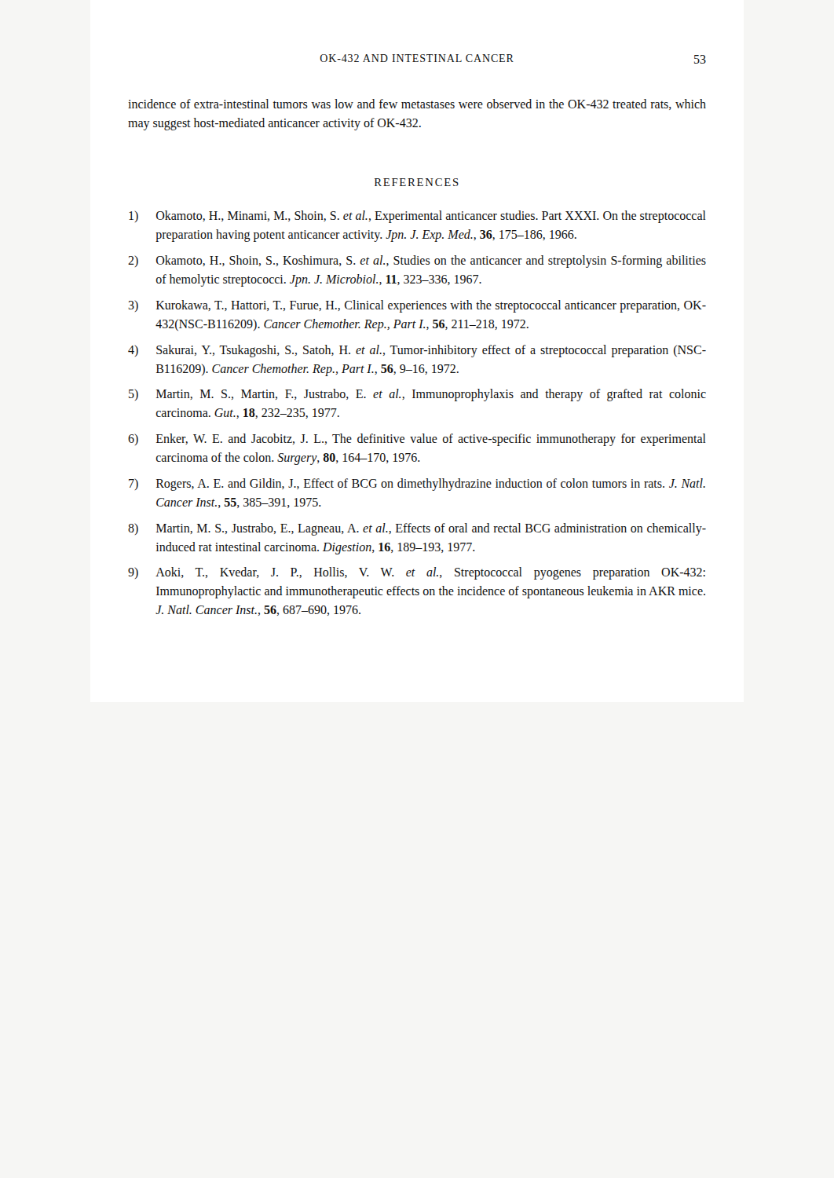OK-432 and Intestinal Cancer 53
incidence of extra-intestinal tumors was low and few metastases were observed in the OK-432 treated rats, which may suggest host-mediated anticancer activity of OK-432.
References
1) Okamoto, H., Minami, M., Shoin, S. et al., Experimental anticancer studies. Part XXXI. On the streptococcal preparation having potent anticancer activity. Jpn. J. Exp. Med., 36, 175–186, 1966.
2) Okamoto, H., Shoin, S., Koshimura, S. et al., Studies on the anticancer and streptolysin S-forming abilities of hemolytic streptococci. Jpn. J. Microbiol., 11, 323–336, 1967.
3) Kurokawa, T., Hattori, T., Furue, H., Clinical experiences with the streptococcal anticancer preparation, OK-432(NSC-B116209). Cancer Chemother. Rep., Part I., 56, 211–218, 1972.
4) Sakurai, Y., Tsukagoshi, S., Satoh, H. et al., Tumor-inhibitory effect of a streptococcal preparation (NSC-B116209). Cancer Chemother. Rep., Part I., 56, 9–16, 1972.
5) Martin, M. S., Martin, F., Justrabo, E. et al., Immunoprophylaxis and therapy of grafted rat colonic carcinoma. Gut., 18, 232–235, 1977.
6) Enker, W. E. and Jacobitz, J. L., The definitive value of active-specific immunotherapy for experimental carcinoma of the colon. Surgery, 80, 164–170, 1976.
7) Rogers, A. E. and Gildin, J., Effect of BCG on dimethylhydrazine induction of colon tumors in rats. J. Natl. Cancer Inst., 55, 385–391, 1975.
8) Martin, M. S., Justrabo, E., Lagneau, A. et al., Effects of oral and rectal BCG administration on chemically-induced rat intestinal carcinoma. Digestion, 16, 189–193, 1977.
9) Aoki, T., Kvedar, J. P., Hollis, V. W. et al., Streptococcal pyogenes preparation OK-432: Immunoprophylactic and immunotherapeutic effects on the incidence of spontaneous leukemia in AKR mice. J. Natl. Cancer Inst., 56, 687–690, 1976.